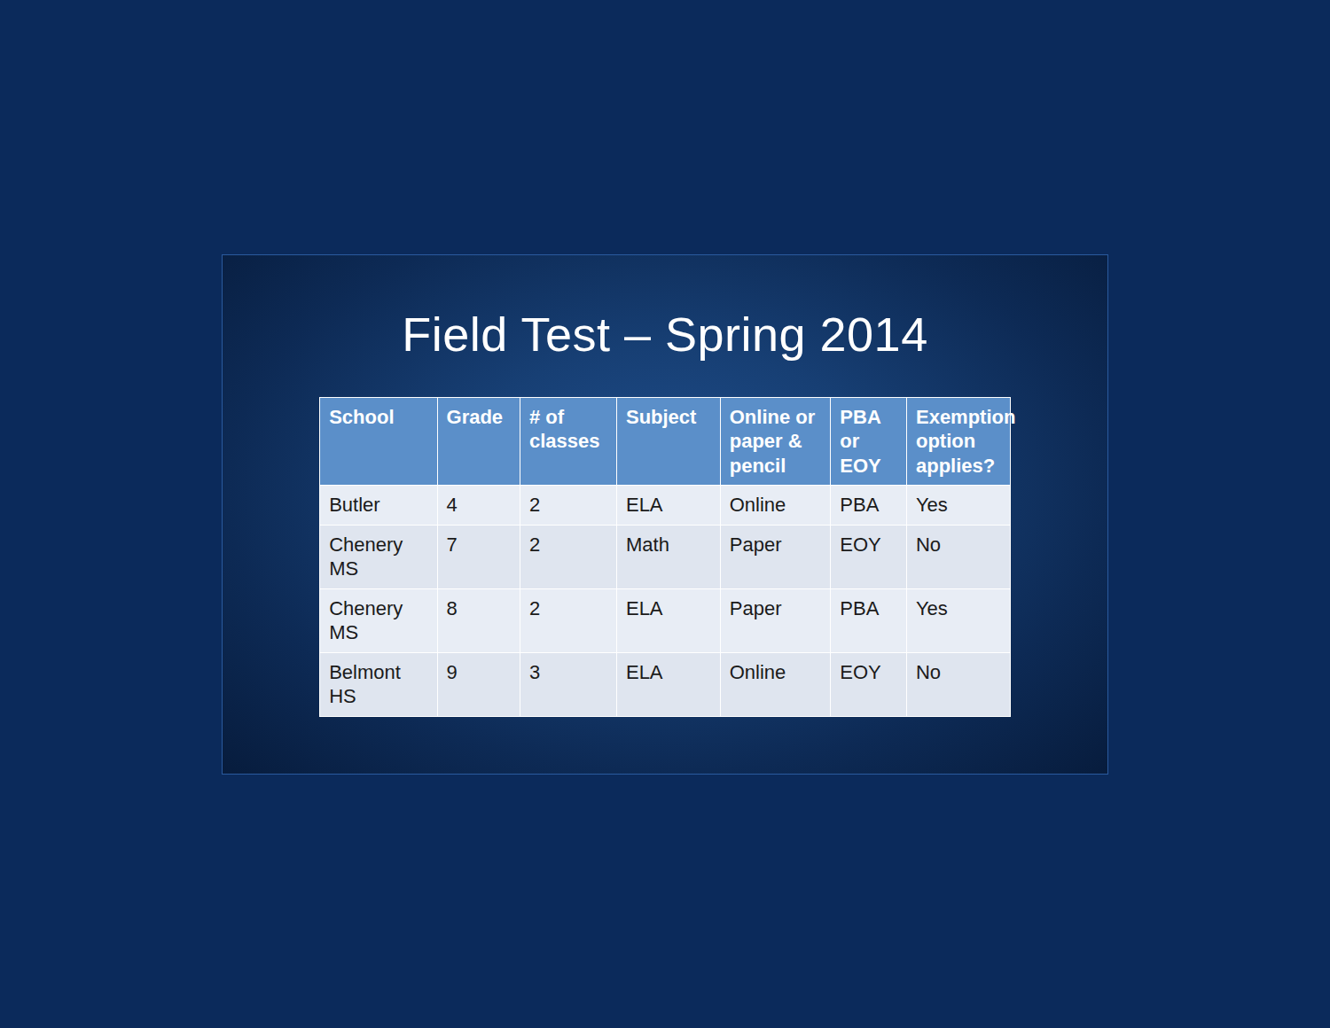Field Test – Spring 2014
| School | Grade | # of classes | Subject | Online or paper & pencil | PBA or EOY | Exemption option applies? |
| --- | --- | --- | --- | --- | --- | --- |
| Butler | 4 | 2 | ELA | Online | PBA | Yes |
| Chenery MS | 7 | 2 | Math | Paper | EOY | No |
| Chenery MS | 8 | 2 | ELA | Paper | PBA | Yes |
| Belmont HS | 9 | 3 | ELA | Online | EOY | No |